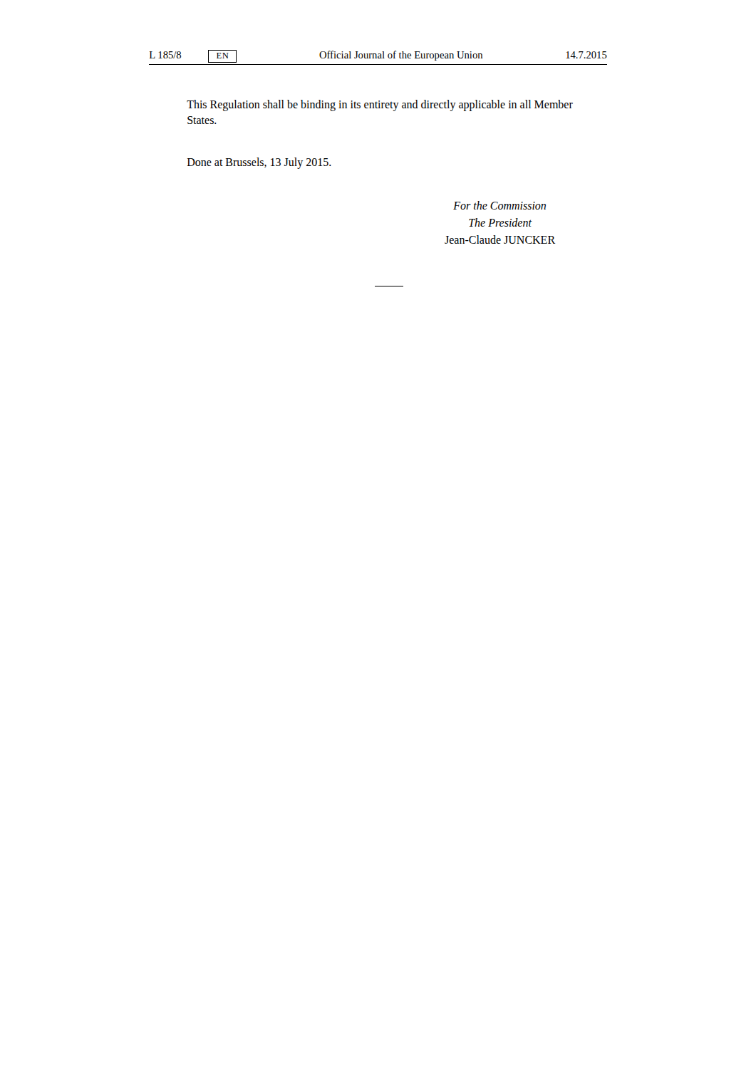L 185/8
EN
Official Journal of the European Union
14.7.2015
This Regulation shall be binding in its entirety and directly applicable in all Member States.
Done at Brussels, 13 July 2015.
For the Commission
The President
Jean-Claude JUNCKER